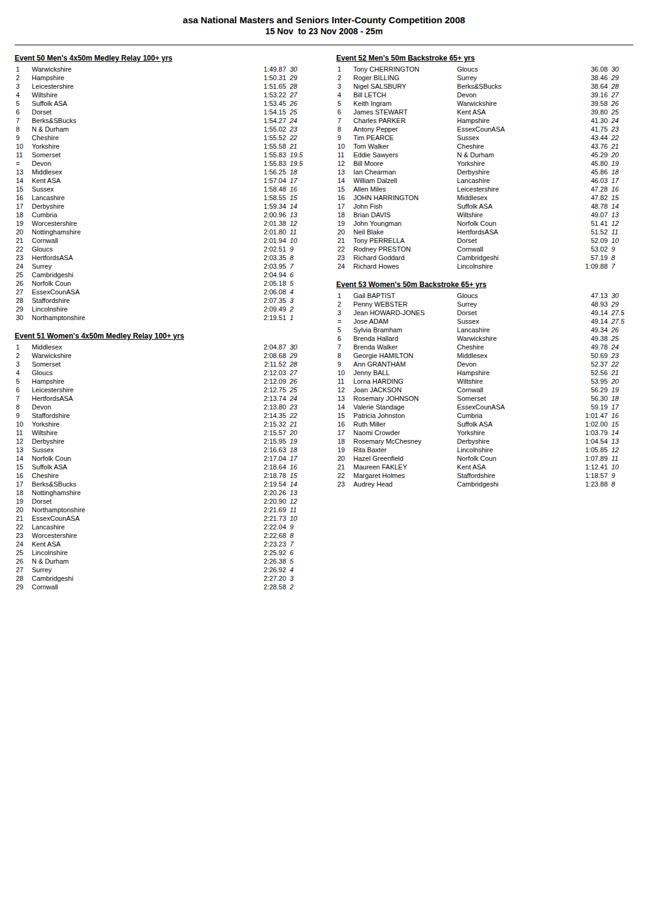asa National Masters and Seniors Inter-County Competition 2008
15 Nov to 23 Nov 2008 - 25m
Event 50 Men's 4x50m Medley Relay 100+ yrs
| 1 | Warwickshire | 1:49.87 | 30 |
| 2 | Hampshire | 1:50.31 | 29 |
| 3 | Leicestershire | 1:51.65 | 28 |
| 4 | Wiltshire | 1:53.22 | 27 |
| 5 | Suffolk ASA | 1:53.45 | 26 |
| 6 | Dorset | 1:54.15 | 25 |
| 7 | Berks&SBucks | 1:54.27 | 24 |
| 8 | N & Durham | 1:55.02 | 23 |
| 9 | Cheshire | 1:55.52 | 22 |
| 10 | Yorkshire | 1:55.58 | 21 |
| 11 | Somerset | 1:55.83 | 19.5 |
| = | Devon | 1:55.83 | 19.5 |
| 13 | Middlesex | 1:56.25 | 18 |
| 14 | Kent ASA | 1:57.04 | 17 |
| 15 | Sussex | 1:58.48 | 16 |
| 16 | Lancashire | 1:58.55 | 15 |
| 17 | Derbyshire | 1:59.34 | 14 |
| 18 | Cumbria | 2:00.96 | 13 |
| 19 | Worcestershire | 2:01.38 | 12 |
| 20 | Nottinghamshire | 2:01.80 | 11 |
| 21 | Cornwall | 2:01.94 | 10 |
| 22 | Gloucs | 2:02.51 | 9 |
| 23 | HertfordsASA | 2:03.35 | 8 |
| 24 | Surrey | 2:03.95 | 7 |
| 25 | Cambridgeshi | 2:04.94 | 6 |
| 26 | Norfolk Coun | 2:05.18 | 5 |
| 27 | EssexCounASA | 2:06.08 | 4 |
| 28 | Staffordshire | 2:07.35 | 3 |
| 29 | Lincolnshire | 2:09.49 | 2 |
| 30 | Northamptonshire | 2:19.51 | 1 |
Event 51 Women's 4x50m Medley Relay 100+ yrs
| 1 | Middlesex | 2:04.87 | 30 |
| 2 | Warwickshire | 2:08.68 | 29 |
| 3 | Somerset | 2:11.52 | 28 |
| 4 | Gloucs | 2:12.03 | 27 |
| 5 | Hampshire | 2:12.09 | 26 |
| 6 | Leicestershire | 2:12.75 | 25 |
| 7 | HertfordsASA | 2:13.74 | 24 |
| 8 | Devon | 2:13.80 | 23 |
| 9 | Staffordshire | 2:14.35 | 22 |
| 10 | Yorkshire | 2:15.32 | 21 |
| 11 | Wiltshire | 2:15.57 | 20 |
| 12 | Derbyshire | 2:15.95 | 19 |
| 13 | Sussex | 2:16.63 | 18 |
| 14 | Norfolk Coun | 2:17.04 | 17 |
| 15 | Suffolk ASA | 2:18.64 | 16 |
| 16 | Cheshire | 2:18.78 | 15 |
| 17 | Berks&SBucks | 2:19.54 | 14 |
| 18 | Nottinghamshire | 2:20.26 | 13 |
| 19 | Dorset | 2:20.90 | 12 |
| 20 | Northamptonshire | 2:21.69 | 11 |
| 21 | EssexCounASA | 2:21.73 | 10 |
| 22 | Lancashire | 2:22.04 | 9 |
| 23 | Worcestershire | 2:22.68 | 8 |
| 24 | Kent ASA | 2:23.23 | 7 |
| 25 | Lincolnshire | 2:25.92 | 6 |
| 26 | N & Durham | 2:26.38 | 5 |
| 27 | Surrey | 2:26.92 | 4 |
| 28 | Cambridgeshi | 2:27.20 | 3 |
| 29 | Cornwall | 2:28.58 | 2 |
Event 52 Men's 50m Backstroke 65+ yrs
| 1 | Tony CHERRINGTON | Gloucs | 36.08 | 30 |
| 2 | Roger BILLING | Surrey | 38.46 | 29 |
| 3 | Nigel SALSBURY | Berks&SBucks | 38.64 | 28 |
| 4 | Bill LETCH | Devon | 39.16 | 27 |
| 5 | Keith Ingram | Warwickshire | 39.58 | 26 |
| 6 | James STEWART | Kent ASA | 39.80 | 25 |
| 7 | Charles PARKER | Hampshire | 41.30 | 24 |
| 8 | Antony Pepper | EssexCounASA | 41.75 | 23 |
| 9 | Tim PEARCE | Sussex | 43.44 | 22 |
| 10 | Tom Walker | Cheshire | 43.76 | 21 |
| 11 | Eddie Sawyers | N & Durham | 45.29 | 20 |
| 12 | Bill Moore | Yorkshire | 45.80 | 19 |
| 13 | Ian Chearman | Derbyshire | 45.86 | 18 |
| 14 | William Dalzell | Lancashire | 46.03 | 17 |
| 15 | Allen Miles | Leicestershire | 47.28 | 16 |
| 16 | JOHN HARRINGTON | Middlesex | 47.82 | 15 |
| 17 | John Fish | Suffolk ASA | 48.78 | 14 |
| 18 | Brian DAVIS | Wiltshire | 49.07 | 13 |
| 19 | John Youngman | Norfolk Coun | 51.41 | 12 |
| 20 | Neil Blake | HertfordsASA | 51.52 | 11 |
| 21 | Tony PERRELLA | Dorset | 52.09 | 10 |
| 22 | Rodney PRESTON | Cornwall | 53.02 | 9 |
| 23 | Richard Goddard | Cambridgeshi | 57.19 | 8 |
| 24 | Richard Howes | Lincolnshire | 1:09.88 | 7 |
Event 53 Women's 50m Backstroke 65+ yrs
| 1 | Gail BAPTIST | Gloucs | 47.13 | 30 |
| 2 | Penny WEBSTER | Surrey | 48.93 | 29 |
| 3 | Jean HOWARD-JONES | Dorset | 49.14 | 27.5 |
| = | Jose ADAM | Sussex | 49.14 | 27.5 |
| 5 | Sylvia Bramham | Lancashire | 49.34 | 26 |
| 6 | Brenda Hallard | Warwickshire | 49.38 | 25 |
| 7 | Brenda Walker | Cheshire | 49.78 | 24 |
| 8 | Georgie HAMILTON | Middlesex | 50.69 | 23 |
| 9 | Ann GRANTHAM | Devon | 52.37 | 22 |
| 10 | Jenny BALL | Hampshire | 52.56 | 21 |
| 11 | Lorna HARDING | Wiltshire | 53.95 | 20 |
| 12 | Joan JACKSON | Cornwall | 56.29 | 19 |
| 13 | Rosemary JOHNSON | Somerset | 56.30 | 18 |
| 14 | Valerie Standage | EssexCounASA | 59.19 | 17 |
| 15 | Patricia Johnston | Cumbria | 1:01.47 | 16 |
| 16 | Ruth Miller | Suffolk ASA | 1:02.00 | 15 |
| 17 | Naomi Crowder | Yorkshire | 1:03.79 | 14 |
| 18 | Rosemary McChesney | Derbyshire | 1:04.54 | 13 |
| 19 | Rita Baxter | Lincolnshire | 1:05.85 | 12 |
| 20 | Hazel Greenfield | Norfolk Coun | 1:07.89 | 11 |
| 21 | Maureen FAKLEY | Kent ASA | 1:12.41 | 10 |
| 22 | Margaret Holmes | Staffordshire | 1:18.57 | 9 |
| 23 | Audrey Head | Cambridgeshi | 1:23.88 | 8 |